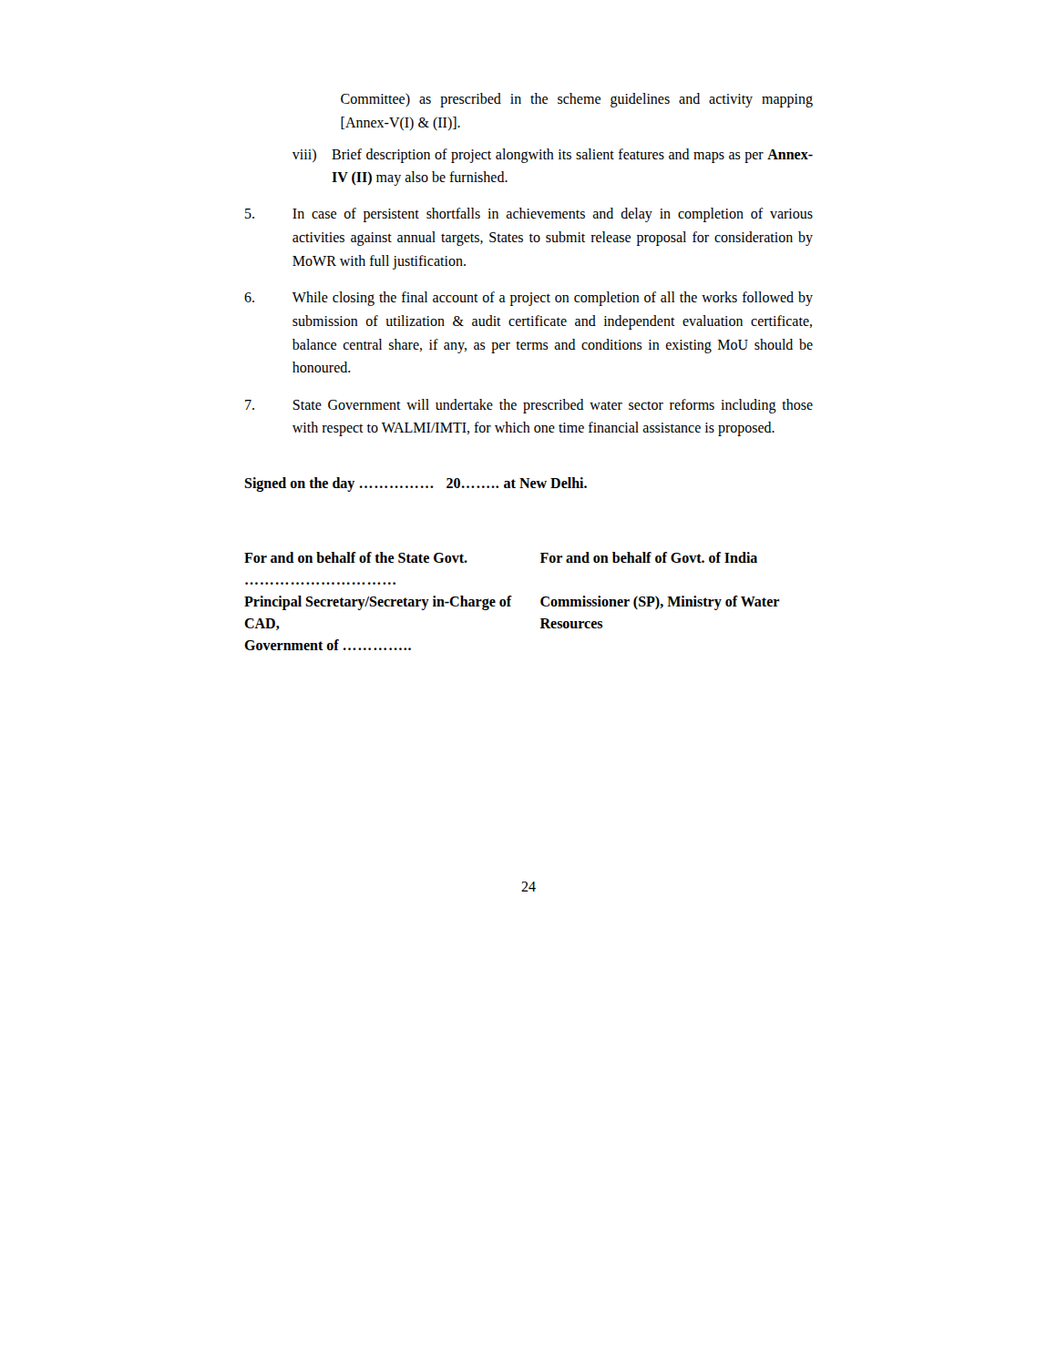Committee) as prescribed in the scheme guidelines and activity mapping [Annex-V(I) & (II)].
viii)
Brief description of project alongwith its salient features and maps as per Annex-IV (II) may also be furnished.
5.
In case of persistent shortfalls in achievements and delay in completion of various activities against annual targets, States to submit release proposal for consideration by MoWR with full justification.
6.
While closing the final account of a project on completion of all the works followed by submission of utilization & audit certificate and independent evaluation certificate, balance central share, if any, as per terms and conditions in existing MoU should be honoured.
7.
State Government will undertake the prescribed water sector reforms including those with respect to WALMI/IMTI, for which one time financial assistance is proposed.
Signed on the day …………… 20…….. at New Delhi.
| For and on behalf of the State Govt. | | For and on behalf of Govt. of India |
| ………………………… | | |
| Principal Secretary/Secretary in-Charge of CAD, Government of ………….. | | Commissioner (SP), Ministry of Water Resources |
24